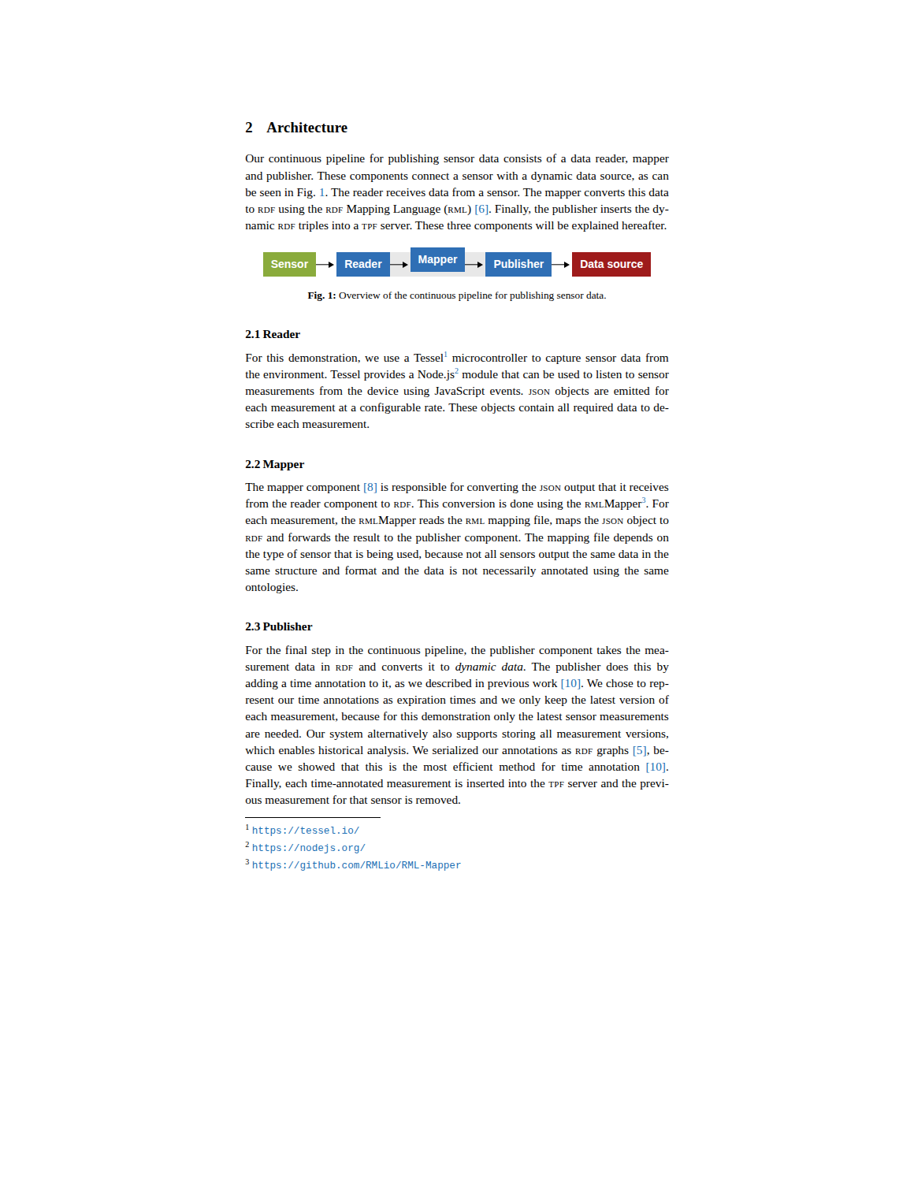2 Architecture
Our continuous pipeline for publishing sensor data consists of a data reader, mapper and publisher. These components connect a sensor with a dynamic data source, as can be seen in Fig. 1. The reader receives data from a sensor. The mapper converts this data to rdf using the rdf Mapping Language (rml) [6]. Finally, the publisher inserts the dynamic rdf triples into a tpf server. These three components will be explained hereafter.
| Sensor | | / Reader / / Mapper / / Publisher / | | Data source |
Fig. 1: Overview of the continuous pipeline for publishing sensor data.
2.1 Reader
For this demonstration, we use a Tessel1 microcontroller to capture sensor data from the environment. Tessel provides a Node.js2 module that can be used to listen to sensor measurements from the device using JavaScript events. json objects are emitted for each measurement at a configurable rate. These objects contain all required data to describe each measurement.
2.2 Mapper
The mapper component [8] is responsible for converting the json output that it receives from the reader component to rdf. This conversion is done using the rml Mapper3. For each measurement, the rml Mapper reads the rml mapping file, maps the json object to rdf and forwards the result to the publisher component. The mapping file depends on the type of sensor that is being used, because not all sensors output the same data in the same structure and format and the data is not necessarily annotated using the same ontologies.
2.3 Publisher
For the final step in the continuous pipeline, the publisher component takes the measurement data in rdf and converts it to dynamic data. The publisher does this by adding a time annotation to it, as we described in previous work [10]. We chose to represent our time annotations as expiration times and we only keep the latest version of each measurement, because for this demonstration only the latest sensor measurements are needed. Our system alternatively also supports storing all measurement versions, which enables historical analysis. We serialized our annotations as rdf graphs [5], because we showed that this is the most efficient method for time annotation [10]. Finally, each time-annotated measurement is inserted into the tpf server and the previous measurement for that sensor is removed.
1 https://tessel.io/
2 https://nodejs.org/
3 https://github.com/RMLio/RML-Mapper